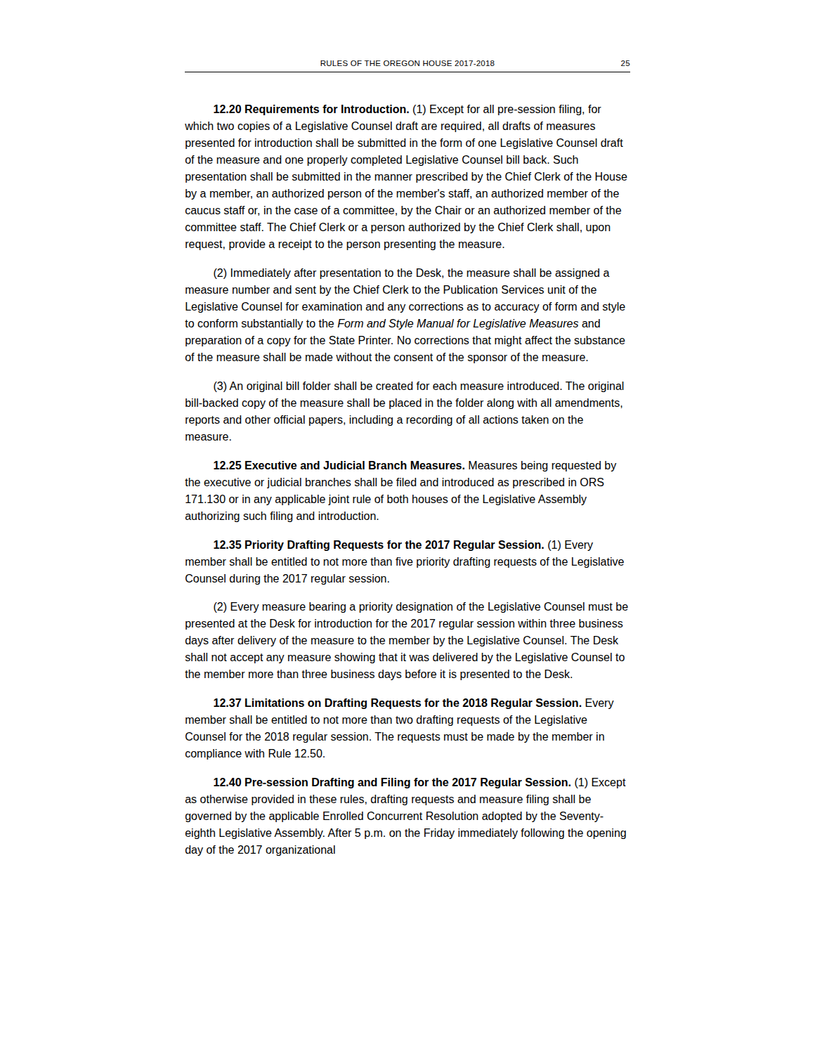Rules of the Oregon House 2017-2018 25
12.20 Requirements for Introduction. (1) Except for all pre-session filing, for which two copies of a Legislative Counsel draft are required, all drafts of measures presented for introduction shall be submitted in the form of one Legislative Counsel draft of the measure and one properly completed Legislative Counsel bill back. Such presentation shall be submitted in the manner prescribed by the Chief Clerk of the House by a member, an authorized person of the member's staff, an authorized member of the caucus staff or, in the case of a committee, by the Chair or an authorized member of the committee staff. The Chief Clerk or a person authorized by the Chief Clerk shall, upon request, provide a receipt to the person presenting the measure.
(2) Immediately after presentation to the Desk, the measure shall be assigned a measure number and sent by the Chief Clerk to the Publication Services unit of the Legislative Counsel for examination and any corrections as to accuracy of form and style to conform substantially to the Form and Style Manual for Legislative Measures and preparation of a copy for the State Printer. No corrections that might affect the substance of the measure shall be made without the consent of the sponsor of the measure.
(3) An original bill folder shall be created for each measure introduced. The original bill-backed copy of the measure shall be placed in the folder along with all amendments, reports and other official papers, including a recording of all actions taken on the measure.
12.25 Executive and Judicial Branch Measures. Measures being requested by the executive or judicial branches shall be filed and introduced as prescribed in ORS 171.130 or in any applicable joint rule of both houses of the Legislative Assembly authorizing such filing and introduction.
12.35 Priority Drafting Requests for the 2017 Regular Session. (1) Every member shall be entitled to not more than five priority drafting requests of the Legislative Counsel during the 2017 regular session.
(2) Every measure bearing a priority designation of the Legislative Counsel must be presented at the Desk for introduction for the 2017 regular session within three business days after delivery of the measure to the member by the Legislative Counsel. The Desk shall not accept any measure showing that it was delivered by the Legislative Counsel to the member more than three business days before it is presented to the Desk.
12.37 Limitations on Drafting Requests for the 2018 Regular Session. Every member shall be entitled to not more than two drafting requests of the Legislative Counsel for the 2018 regular session. The requests must be made by the member in compliance with Rule 12.50.
12.40 Pre-session Drafting and Filing for the 2017 Regular Session. (1) Except as otherwise provided in these rules, drafting requests and measure filing shall be governed by the applicable Enrolled Concurrent Resolution adopted by the Seventy-eighth Legislative Assembly. After 5 p.m. on the Friday immediately following the opening day of the 2017 organizational